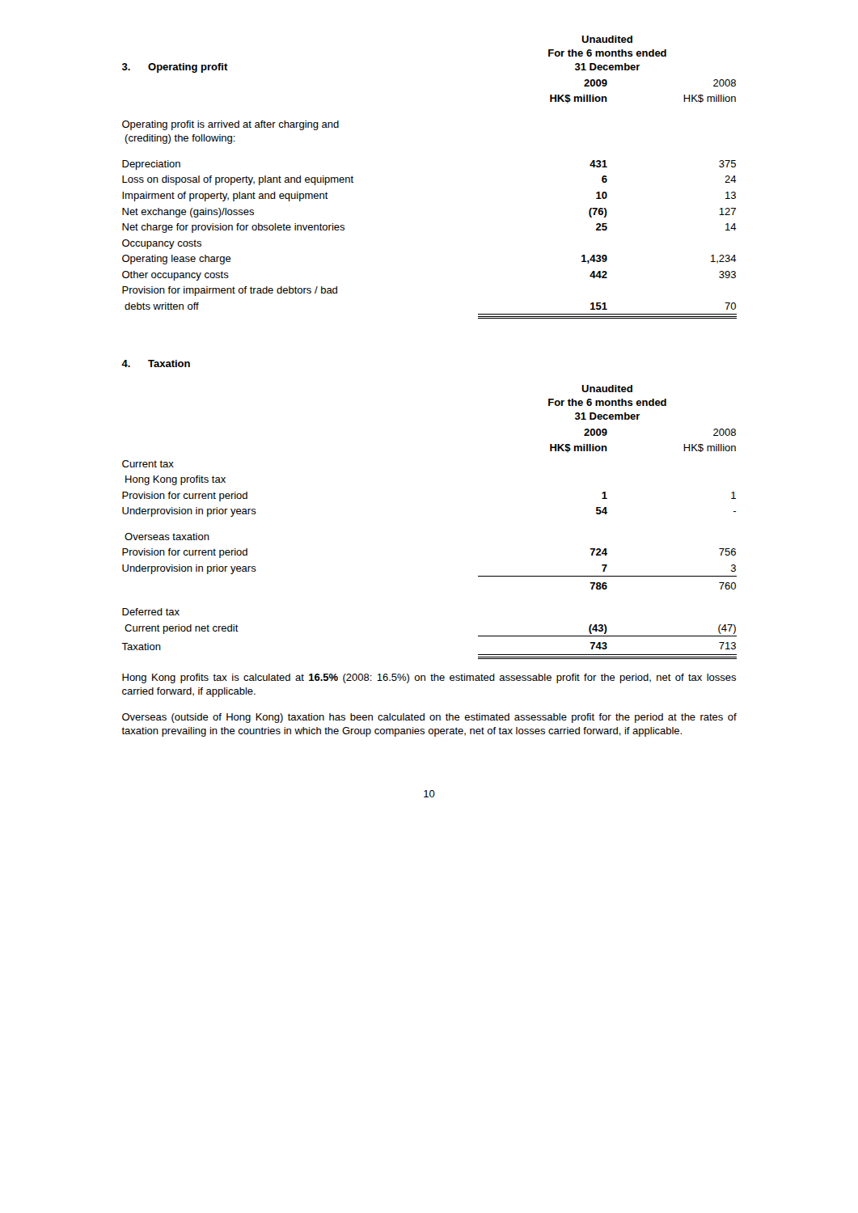| 3. Operating profit | Unaudited For the 6 months ended 31 December |
| | 2009 | 2008 |
| | HK$ million | HK$ million |
| Operating profit is arrived at after charging and (crediting) the following: | | |
| Depreciation | 431 | 375 |
| Loss on disposal of property, plant and equipment | 6 | 24 |
| Impairment of property, plant and equipment | 10 | 13 |
| Net exchange (gains)/losses | (76) | 127 |
| Net charge for provision for obsolete inventories | 25 | 14 |
| Occupancy costs | | |
| Operating lease charge | 1,439 | 1,234 |
| Other occupancy costs | 442 | 393 |
| Provision for impairment of trade debtors / bad | | |
| debts written off | 151 | 70 |
| 4. Taxation | | |
| | Unaudited For the 6 months ended 31 December |
| | 2009 | 2008 |
| | HK$ million | HK$ million |
| Current tax | | |
| Hong Kong profits tax | | |
| Provision for current period | 1 | 1 |
| Underprovision in prior years | 54 | - |
| Overseas taxation | | |
| Provision for current period | 724 | 756 |
| Underprovision in prior years | 7 | 3 |
| | 786 | 760 |
| Deferred tax | | |
| Current period net credit | (43) | (47) |
| Taxation | 743 | 713 |
Hong Kong profits tax is calculated at 16.5% (2008: 16.5%) on the estimated assessable profit for the period, net of tax losses carried forward, if applicable.
Overseas (outside of Hong Kong) taxation has been calculated on the estimated assessable profit for the period at the rates of taxation prevailing in the countries in which the Group companies operate, net of tax losses carried forward, if applicable.
10